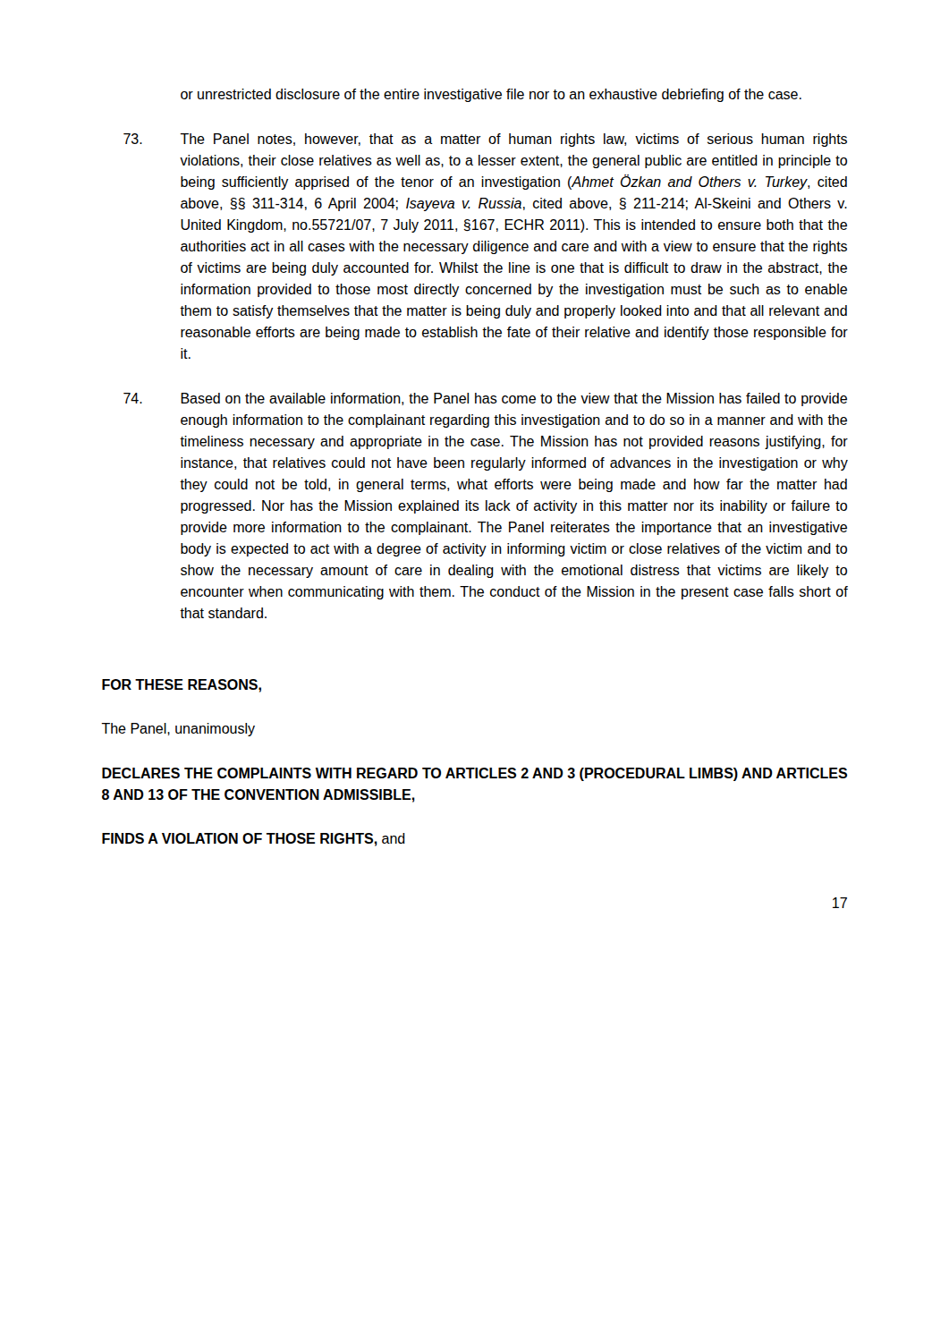or unrestricted disclosure of the entire investigative file nor to an exhaustive debriefing of the case.
73. The Panel notes, however, that as a matter of human rights law, victims of serious human rights violations, their close relatives as well as, to a lesser extent, the general public are entitled in principle to being sufficiently apprised of the tenor of an investigation (Ahmet Özkan and Others v. Turkey, cited above, §§ 311-314, 6 April 2004; Isayeva v. Russia, cited above, § 211-214; Al-Skeini and Others v. United Kingdom, no.55721/07, 7 July 2011, §167, ECHR 2011). This is intended to ensure both that the authorities act in all cases with the necessary diligence and care and with a view to ensure that the rights of victims are being duly accounted for. Whilst the line is one that is difficult to draw in the abstract, the information provided to those most directly concerned by the investigation must be such as to enable them to satisfy themselves that the matter is being duly and properly looked into and that all relevant and reasonable efforts are being made to establish the fate of their relative and identify those responsible for it.
74. Based on the available information, the Panel has come to the view that the Mission has failed to provide enough information to the complainant regarding this investigation and to do so in a manner and with the timeliness necessary and appropriate in the case. The Mission has not provided reasons justifying, for instance, that relatives could not have been regularly informed of advances in the investigation or why they could not be told, in general terms, what efforts were being made and how far the matter had progressed. Nor has the Mission explained its lack of activity in this matter nor its inability or failure to provide more information to the complainant. The Panel reiterates the importance that an investigative body is expected to act with a degree of activity in informing victim or close relatives of the victim and to show the necessary amount of care in dealing with the emotional distress that victims are likely to encounter when communicating with them. The conduct of the Mission in the present case falls short of that standard.
FOR THESE REASONS,
The Panel, unanimously
DECLARES THE COMPLAINTS WITH REGARD TO ARTICLES 2 AND 3 (PROCEDURAL LIMBS) AND ARTICLES 8 AND 13 OF THE CONVENTION ADMISSIBLE,
FINDS A VIOLATION OF THOSE RIGHTS, and
17